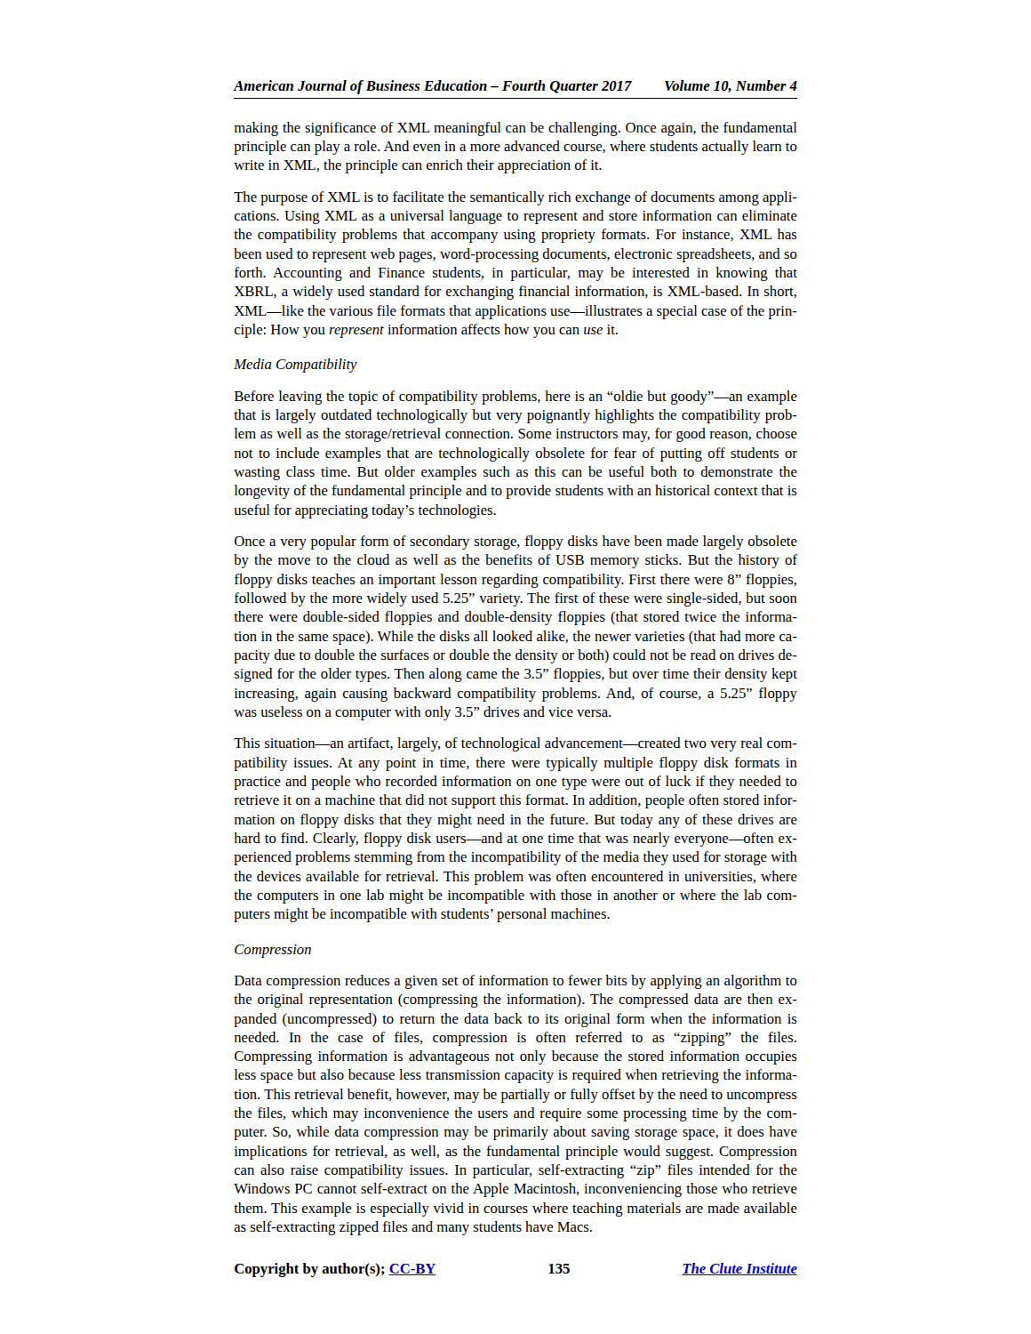American Journal of Business Education – Fourth Quarter 2017 Volume 10, Number 4
making the significance of XML meaningful can be challenging. Once again, the fundamental principle can play a role. And even in a more advanced course, where students actually learn to write in XML, the principle can enrich their appreciation of it.
The purpose of XML is to facilitate the semantically rich exchange of documents among applications. Using XML as a universal language to represent and store information can eliminate the compatibility problems that accompany using propriety formats. For instance, XML has been used to represent web pages, word-processing documents, electronic spreadsheets, and so forth. Accounting and Finance students, in particular, may be interested in knowing that XBRL, a widely used standard for exchanging financial information, is XML-based. In short, XML—like the various file formats that applications use—illustrates a special case of the principle: How you represent information affects how you can use it.
Media Compatibility
Before leaving the topic of compatibility problems, here is an “oldie but goody”—an example that is largely outdated technologically but very poignantly highlights the compatibility problem as well as the storage/retrieval connection. Some instructors may, for good reason, choose not to include examples that are technologically obsolete for fear of putting off students or wasting class time. But older examples such as this can be useful both to demonstrate the longevity of the fundamental principle and to provide students with an historical context that is useful for appreciating today’s technologies.
Once a very popular form of secondary storage, floppy disks have been made largely obsolete by the move to the cloud as well as the benefits of USB memory sticks. But the history of floppy disks teaches an important lesson regarding compatibility. First there were 8” floppies, followed by the more widely used 5.25” variety. The first of these were single-sided, but soon there were double-sided floppies and double-density floppies (that stored twice the information in the same space). While the disks all looked alike, the newer varieties (that had more capacity due to double the surfaces or double the density or both) could not be read on drives designed for the older types. Then along came the 3.5” floppies, but over time their density kept increasing, again causing backward compatibility problems. And, of course, a 5.25” floppy was useless on a computer with only 3.5” drives and vice versa.
This situation—an artifact, largely, of technological advancement—created two very real compatibility issues. At any point in time, there were typically multiple floppy disk formats in practice and people who recorded information on one type were out of luck if they needed to retrieve it on a machine that did not support this format. In addition, people often stored information on floppy disks that they might need in the future. But today any of these drives are hard to find. Clearly, floppy disk users—and at one time that was nearly everyone—often experienced problems stemming from the incompatibility of the media they used for storage with the devices available for retrieval. This problem was often encountered in universities, where the computers in one lab might be incompatible with those in another or where the lab computers might be incompatible with students’ personal machines.
Compression
Data compression reduces a given set of information to fewer bits by applying an algorithm to the original representation (compressing the information). The compressed data are then expanded (uncompressed) to return the data back to its original form when the information is needed. In the case of files, compression is often referred to as “zipping” the files. Compressing information is advantageous not only because the stored information occupies less space but also because less transmission capacity is required when retrieving the information. This retrieval benefit, however, may be partially or fully offset by the need to uncompress the files, which may inconvenience the users and require some processing time by the computer. So, while data compression may be primarily about saving storage space, it does have implications for retrieval, as well, as the fundamental principle would suggest. Compression can also raise compatibility issues. In particular, self-extracting “zip” files intended for the Windows PC cannot self-extract on the Apple Macintosh, inconveniencing those who retrieve them. This example is especially vivid in courses where teaching materials are made available as self-extracting zipped files and many students have Macs.
Copyright by author(s); CC-BY 135 The Clute Institute